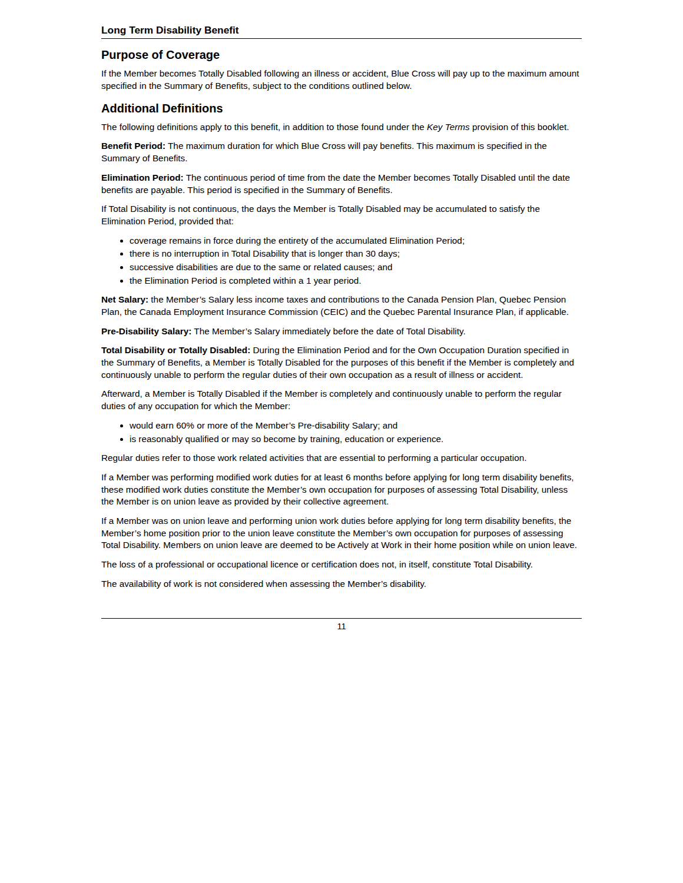Long Term Disability Benefit
Purpose of Coverage
If the Member becomes Totally Disabled following an illness or accident, Blue Cross will pay up to the maximum amount specified in the Summary of Benefits, subject to the conditions outlined below.
Additional Definitions
The following definitions apply to this benefit, in addition to those found under the Key Terms provision of this booklet.
Benefit Period: The maximum duration for which Blue Cross will pay benefits. This maximum is specified in the Summary of Benefits.
Elimination Period: The continuous period of time from the date the Member becomes Totally Disabled until the date benefits are payable. This period is specified in the Summary of Benefits.
If Total Disability is not continuous, the days the Member is Totally Disabled may be accumulated to satisfy the Elimination Period, provided that:
coverage remains in force during the entirety of the accumulated Elimination Period;
there is no interruption in Total Disability that is longer than 30 days;
successive disabilities are due to the same or related causes; and
the Elimination Period is completed within a 1 year period.
Net Salary: the Member’s Salary less income taxes and contributions to the Canada Pension Plan, Quebec Pension Plan, the Canada Employment Insurance Commission (CEIC) and the Quebec Parental Insurance Plan, if applicable.
Pre-Disability Salary: The Member’s Salary immediately before the date of Total Disability.
Total Disability or Totally Disabled: During the Elimination Period and for the Own Occupation Duration specified in the Summary of Benefits, a Member is Totally Disabled for the purposes of this benefit if the Member is completely and continuously unable to perform the regular duties of their own occupation as a result of illness or accident.
Afterward, a Member is Totally Disabled if the Member is completely and continuously unable to perform the regular duties of any occupation for which the Member:
would earn 60% or more of the Member’s Pre-disability Salary; and
is reasonably qualified or may so become by training, education or experience.
Regular duties refer to those work related activities that are essential to performing a particular occupation.
If a Member was performing modified work duties for at least 6 months before applying for long term disability benefits, these modified work duties constitute the Member’s own occupation for purposes of assessing Total Disability, unless the Member is on union leave as provided by their collective agreement.
If a Member was on union leave and performing union work duties before applying for long term disability benefits, the Member’s home position prior to the union leave constitute the Member’s own occupation for purposes of assessing Total Disability. Members on union leave are deemed to be Actively at Work in their home position while on union leave.
The loss of a professional or occupational licence or certification does not, in itself, constitute Total Disability.
The availability of work is not considered when assessing the Member’s disability.
11